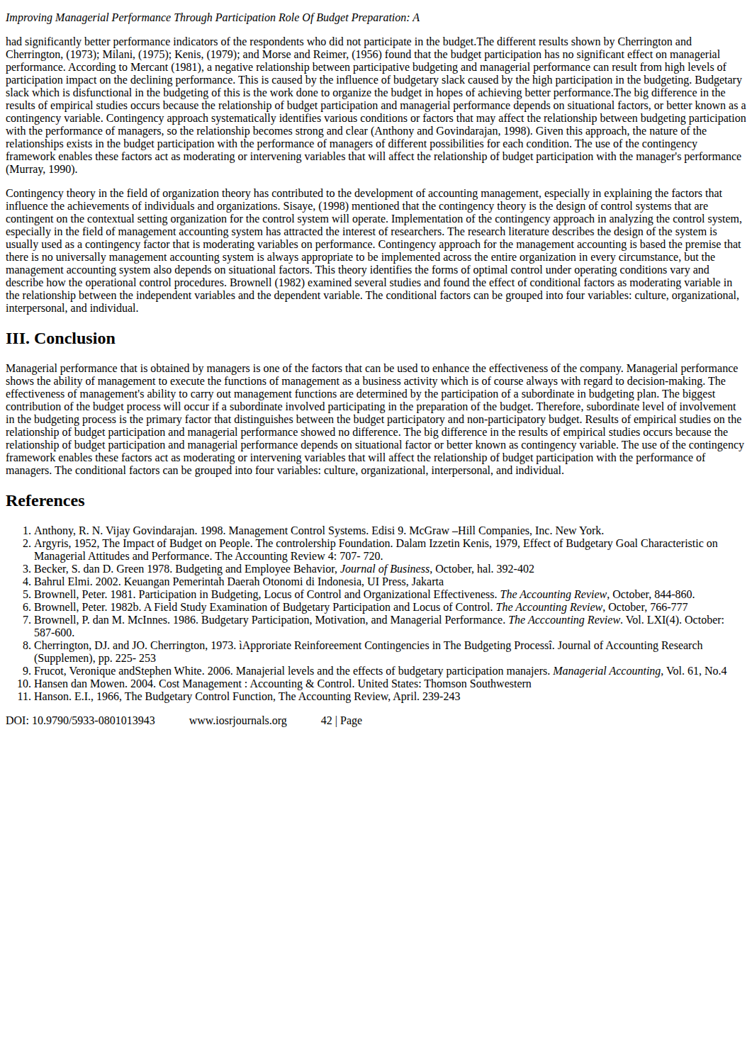Improving Managerial Performance Through Participation Role Of Budget Preparation: A
had significantly better performance indicators of the respondents who did not participate in the budget.The different results shown by Cherrington and Cherrington, (1973); Milani, (1975); Kenis, (1979); and Morse and Reimer, (1956) found that the budget participation has no significant effect on managerial performance. According to Mercant (1981), a negative relationship between participative budgeting and managerial performance can result from high levels of participation impact on the declining performance. This is caused by the influence of budgetary slack caused by the high participation in the budgeting. Budgetary slack which is disfunctional in the budgeting of this is the work done to organize the budget in hopes of achieving better performance.The big difference in the results of empirical studies occurs because the relationship of budget participation and managerial performance depends on situational factors, or better known as a contingency variable. Contingency approach systematically identifies various conditions or factors that may affect the relationship between budgeting participation with the performance of managers, so the relationship becomes strong and clear (Anthony and Govindarajan, 1998). Given this approach, the nature of the relationships exists in the budget participation with the performance of managers of different possibilities for each condition. The use of the contingency framework enables these factors act as moderating or intervening variables that will affect the relationship of budget participation with the manager's performance (Murray, 1990).
Contingency theory in the field of organization theory has contributed to the development of accounting management, especially in explaining the factors that influence the achievements of individuals and organizations. Sisaye, (1998) mentioned that the contingency theory is the design of control systems that are contingent on the contextual setting organization for the control system will operate. Implementation of the contingency approach in analyzing the control system, especially in the field of management accounting system has attracted the interest of researchers. The research literature describes the design of the system is usually used as a contingency factor that is moderating variables on performance. Contingency approach for the management accounting is based the premise that there is no universally management accounting system is always appropriate to be implemented across the entire organization in every circumstance, but the management accounting system also depends on situational factors. This theory identifies the forms of optimal control under operating conditions vary and describe how the operational control procedures. Brownell (1982) examined several studies and found the effect of conditional factors as moderating variable in the relationship between the independent variables and the dependent variable. The conditional factors can be grouped into four variables: culture, organizational, interpersonal, and individual.
III. Conclusion
Managerial performance that is obtained by managers is one of the factors that can be used to enhance the effectiveness of the company. Managerial performance shows the ability of management to execute the functions of management as a business activity which is of course always with regard to decision-making. The effectiveness of management's ability to carry out management functions are determined by the participation of a subordinate in budgeting plan. The biggest contribution of the budget process will occur if a subordinate involved participating in the preparation of the budget. Therefore, subordinate level of involvement in the budgeting process is the primary factor that distinguishes between the budget participatory and non-participatory budget. Results of empirical studies on the relationship of budget participation and managerial performance showed no difference. The big difference in the results of empirical studies occurs because the relationship of budget participation and managerial performance depends on situational factor or better known as contingency variable. The use of the contingency framework enables these factors act as moderating or intervening variables that will affect the relationship of budget participation with the performance of managers. The conditional factors can be grouped into four variables: culture, organizational, interpersonal, and individual.
References
Anthony, R. N. Vijay Govindarajan. 1998. Management Control Systems. Edisi 9. McGraw –Hill Companies, Inc. New York.
Argyris, 1952, The Impact of Budget on People. The controlership Foundation. Dalam Izzetin Kenis, 1979, Effect of Budgetary Goal Characteristic on Managerial Attitudes and Performance. The Accounting Review 4: 707- 720.
Becker, S. dan D. Green 1978. Budgeting and Employee Behavior, Journal of Business, October, hal. 392-402
Bahrul Elmi. 2002. Keuangan Pemerintah Daerah Otonomi di Indonesia, UI Press, Jakarta
Brownell, Peter. 1981. Participation in Budgeting, Locus of Control and Organizational Effectiveness. The Accounting Review, October, 844-860.
Brownell, Peter. 1982b. A Field Study Examination of Budgetary Participation and Locus of Control. The Accounting Review, October, 766-777
Brownell, P. dan M. McInnes. 1986. Budgetary Participation, Motivation, and Managerial Performance. The Acccounting Review. Vol. LXI(4). October: 587-600.
Cherrington, DJ. and JO. Cherrington, 1973. ìApproriate Reinforeement Contingencies in The Budgeting Processî. Journal of Accounting Research (Supplemen), pp. 225- 253
Frucot, Veronique andStephen White. 2006. Manajerial levels and the effects of budgetary participation manajers. Managerial Accounting, Vol. 61, No.4
Hansen dan Mowen. 2004. Cost Management : Accounting & Control. United States: Thomson Southwestern
Hanson. E.I., 1966, The Budgetary Control Function, The Accounting Review, April. 239-243
DOI: 10.9790/5933-0801013943 www.iosrjournals.org 42 | Page